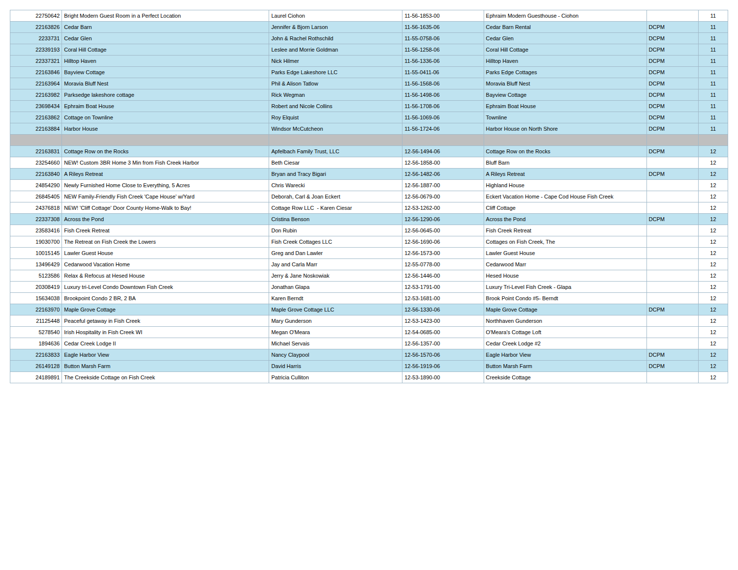| 22750642 | Bright Modern Guest Room in a Perfect Location | Laurel Ciohon | 11-56-1853-00 | Ephraim Modern Guesthouse - Ciohon | | 11 |
| 22163826 | Cedar Barn | Jennifer & Bjorn Larson | 11-56-1635-06 | Cedar Barn Rental | DCPM | 11 |
| 2233731 | Cedar Glen | John & Rachel Rothschild | 11-55-0758-06 | Cedar Glen | DCPM | 11 |
| 22339193 | Coral Hill Cottage | Leslee and Morrie Goldman | 11-56-1258-06 | Coral Hill Cottage | DCPM | 11 |
| 22337321 | Hilltop Haven | Nick Hilmer | 11-56-1336-06 | Hilltop Haven | DCPM | 11 |
| 22163846 | Bayview Cottage | Parks Edge Lakeshore LLC | 11-55-0411-06 | Parks Edge Cottages | DCPM | 11 |
| 22163964 | Moravia Bluff Nest | Phil & Alison Tatlow | 11-56-1568-06 | Moravia Bluff Nest | DCPM | 11 |
| 22163982 | Parksedge lakeshore cottage | Rick Wegman | 11-56-1498-06 | Bayview Cottage | DCPM | 11 |
| 23698434 | Ephraim Boat House | Robert and Nicole Collins | 11-56-1708-06 | Ephraim Boat House | DCPM | 11 |
| 22163862 | Cottage on Townline | Roy Elquist | 11-56-1069-06 | Townline | DCPM | 11 |
| 22163884 | Harbor House | Windsor McCutcheon | 11-56-1724-06 | Harbor House on North Shore | DCPM | 11 |
| 22163831 | Cottage Row on the Rocks | Apfelbach Family Trust, LLC | 12-56-1494-06 | Cottage Row on the Rocks | DCPM | 12 |
| 23254660 | NEW! Custom 3BR Home 3 Min from Fish Creek Harbor | Beth Ciesar | 12-56-1858-00 | Bluff Barn | | 12 |
| 22163840 | A Rileys Retreat | Bryan and Tracy Bigari | 12-56-1482-06 | A Rileys Retreat | DCPM | 12 |
| 24854290 | Newly Furnished Home Close to Everything, 5 Acres | Chris Warecki | 12-56-1887-00 | Highland House | | 12 |
| 26845405 | NEW Family-Friendly Fish Creek 'Cape House' w/Yard | Deborah, Carl & Joan Eckert | 12-56-0679-00 | Eckert Vacation Home - Cape Cod House Fish Creek | | 12 |
| 24376818 | NEW! 'Cliff Cottage' Door County Home-Walk to Bay! | Cottage Row LLC - Karen Ciesar | 12-53-1262-00 | Cliff Cottage | | 12 |
| 22337308 | Across the Pond | Cristina Benson | 12-56-1290-06 | Across the Pond | DCPM | 12 |
| 23583416 | Fish Creek Retreat | Don Rubin | 12-56-0645-00 | Fish Creek Retreat | | 12 |
| 19030700 | The Retreat on Fish Creek the Lowers | Fish Creek Cottages LLC | 12-56-1690-06 | Cottages on Fish Creek, The | | 12 |
| 10015145 | Lawler Guest House | Greg and Dan Lawler | 12-56-1573-00 | Lawler Guest House | | 12 |
| 13496429 | Cedarwood Vacation Home | Jay and Carla Marr | 12-55-0778-00 | Cedarwood Marr | | 12 |
| 5123586 | Relax & Refocus at Hesed House | Jerry & Jane Noskowiak | 12-56-1446-00 | Hesed House | | 12 |
| 20308419 | Luxury tri-Level Condo Downtown Fish Creek | Jonathan Glapa | 12-53-1791-00 | Luxury Tri-Level Fish Creek - Glapa | | 12 |
| 15634038 | Brookpoint Condo 2 BR, 2 BA | Karen Berndt | 12-53-1681-00 | Brook Point Condo #5- Berndt | | 12 |
| 22163970 | Maple Grove Cottage | Maple Grove Cottage LLC | 12-56-1330-06 | Maple Grove Cottage | DCPM | 12 |
| 21125448 | Peaceful getaway in Fish Creek | Mary Gunderson | 12-53-1423-00 | Northhaven Gunderson | | 12 |
| 5278540 | Irish Hospitality in Fish Creek WI | Megan O'Meara | 12-54-0685-00 | O'Meara's Cottage Loft | | 12 |
| 1894636 | Cedar Creek Lodge II | Michael Servais | 12-56-1357-00 | Cedar Creek Lodge #2 | | 12 |
| 22163833 | Eagle Harbor View | Nancy Claypool | 12-56-1570-06 | Eagle Harbor View | DCPM | 12 |
| 26149128 | Button Marsh Farm | David Harris | 12-56-1919-06 | Button Marsh Farm | DCPM | 12 |
| 24189891 | The Creekside Cottage on Fish Creek | Patricia Culliton | 12-53-1890-00 | Creekside Cottage | | 12 |